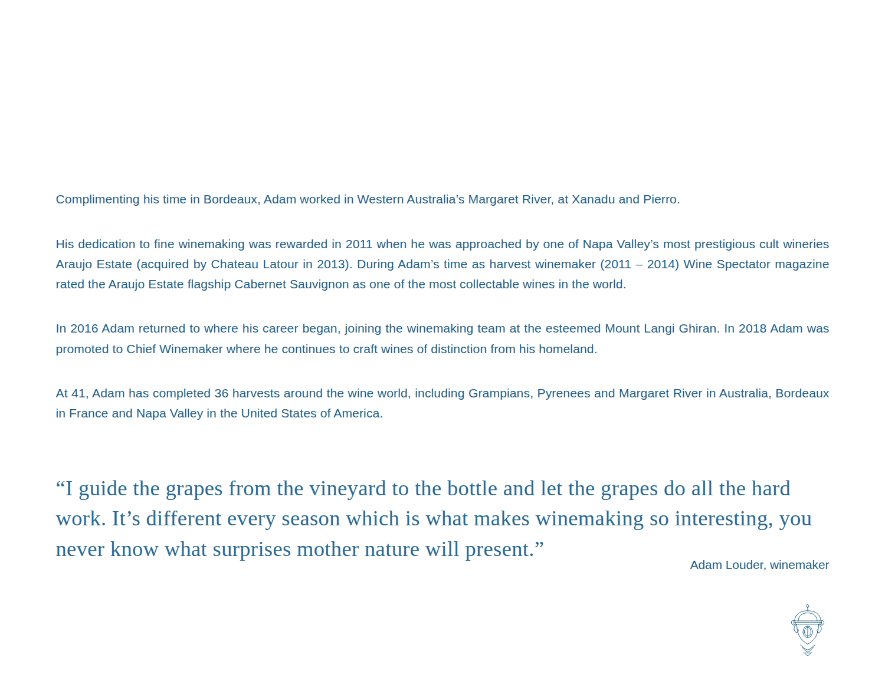Complimenting his time in Bordeaux, Adam worked in Western Australia’s Margaret River, at Xanadu and Pierro.
His dedication to fine winemaking was rewarded in 2011 when he was approached by one of Napa Valley’s most prestigious cult wineries Araujo Estate (acquired by Chateau Latour in 2013). During Adam’s time as harvest winemaker (2011 – 2014) Wine Spectator magazine rated the Araujo Estate flagship Cabernet Sauvignon as one of the most collectable wines in the world.
In 2016 Adam returned to where his career began, joining the winemaking team at the esteemed Mount Langi Ghiran. In 2018 Adam was promoted to Chief Winemaker where he continues to craft wines of distinction from his homeland.
At 41, Adam has completed 36 harvests around the wine world, including Grampians, Pyrenees and Margaret River in Australia, Bordeaux in France and Napa Valley in the United States of America.
“I guide the grapes from the vineyard to the bottle and let the grapes do all the hard work. It’s different every season which is what makes winemaking so interesting, you never know what surprises mother nature will present.”
Adam Louder, winemaker